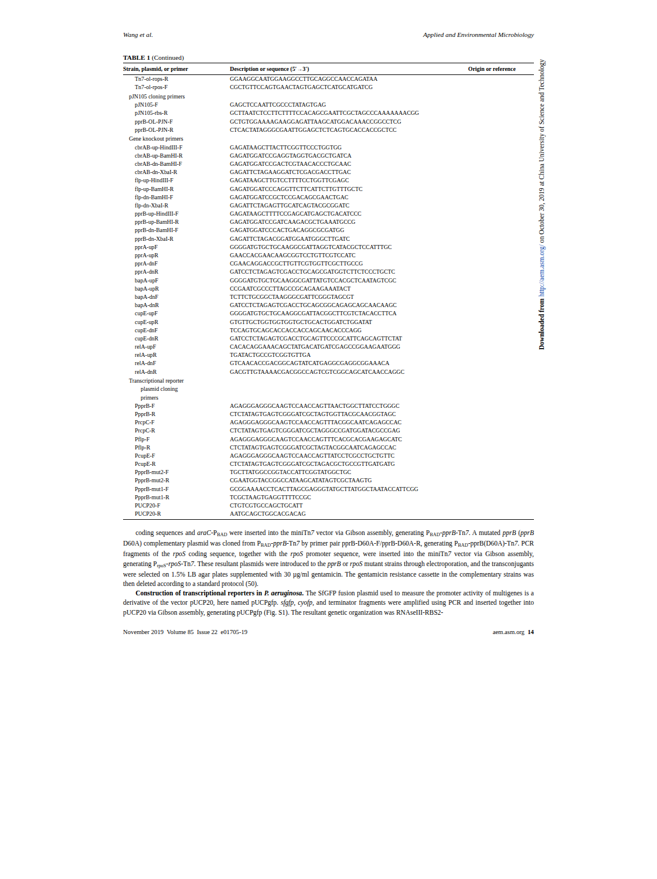Wang et al.
Applied and Environmental Microbiology
Downloaded from http://aem.asm.org/ on October 30, 2019 at China University of Science and Technology
TABLE 1 (Continued)
| Strain, plasmid, or primer | Description or sequence (5′→3′) | Origin or reference |
| --- | --- | --- |
| Tn7-ol-rops-R | GGAAGGCAATGGAAGGCCTTGCAGGCCAACCAGATAA | |
| Tn7-ol-rpos-F | CGCTGTTCCAGTGAACTAGTGAGCTCATGCATGATCG | |
| pJN105 cloning primers | | |
| pJN105-F | GAGCTCCAATTCGCCCTATAGTGAG | |
| pJN105-rbs-R | GCTTAATCTCCTTCTTTTCCACAGCGAATTCGCTAGCCCAAAAAAACGG | |
| pprB-OL-PJN-F | GCTGTGGAAAAGAAGGAGATTAAGCATGGACAAACCGGCCTCG | |
| pprB-OL-PJN-R | CTCACTATAGGGCGAATTGGAGCTCTCAGTGCACCACCGCTCC | |
| Gene knockout primers | | |
| cbrAB-up-HindIII-F | GAGATAAGCTTACTTCGGTTCCCTGGTGG | |
| cbrAB-up-BamHI-R | GAGATGGATCCGAGGTAGGTGACGCTGATCA | |
| cbrAB-dn-BamHI-F | GAGATGGATCCGACTCGTAACACCCTGCAAC | |
| cbrAB-dn-XbaI-R | GAGATTCTAGAAGGATCTCGACGACCTTGAC | |
| flp-up-HindIII-F | GAGATAAGCTTGTCCTTTTCCTGGTTCGAGC | |
| flp-up-BamHI-R | GAGATGGATCCCAGGTTCTTCATTCTTGTTTGCTC | |
| flp-dn-BamHI-F | GAGATGGATCCGCTCCGACAGCGAACTGAC | |
| flp-dn-XbaI-R | GAGATTCTAGAGTTGCATCAGTACGCGGATC | |
| pprB-up-HindIII-F | GAGATAAGCTTTTCCGAGCATGAGCTGACATCCC | |
| pprB-up-BamHI-R | GAGATGGATCCGATCAAGACGCTGAAATGCCG | |
| pprB-dn-BamHI-F | GAGATGGATCCCACTGACAGGCGCGATGG | |
| pprB-dn-XbaI-R | GAGATTCTAGACGGATGGAATGGGCTTGATC | |
| pprA-upF | GGGGATGTGCTGCAAGGCGATTAGGTCATACGCTCCATTTGC | |
| pprA-upR | GAACCACGAACAAGCGGTCCTGTTCGTCCATC | |
| pprA-dnF | CGAACAGGACCGCTTGTTCGTGGTTCGCTTGCCG | |
| pprA-dnR | GATCCTCTAGAGTCGACCTGCAGCGATGGTCTTCTCCCTGCTC | |
| bapA-upF | GGGGATGTGCTGCAAGGCGATTATGTCCACGCTCAATAGTCGC | |
| bapA-upR | CCGAATCGCCCTTAGCCGCAGAAGAAATACT | |
| bapA-dnF | TCTTCTGCGGCTAAGGGCGATTCGGGTAGCGT | |
| bapA-dnR | GATCCTCTAGAGTCGACCTGCAGCGGCAGAGCAGCAACAAGC | |
| cupE-upF | GGGGATGTGCTGCAAGGCGATTACGGCTTCGTCTACACCTTCA | |
| cupE-upR | GTGTTGCTGGTGGTGGTGCTGCACTGGATCTGGATAT | |
| cupE-dnF | TCCAGTGCAGCACCACCACCAGCAACACCCAGG | |
| cupE-dnR | GATCCTCTAGAGTCGACCTGCAGTTCCCGCATTCAGCAGTTCTAT | |
| relA-upF | CACACAGGAAACAGCTATGACATGATCGAGCCGGAAGAATGGG | |
| relA-upR | TGATACTGCCGTCGGTGTTGA | |
| relA-dnF | GTCAACACCGACGGCAGTATCATGAGGCGAGGCGGAAACA | |
| relA-dnR | GACGTTGTAAAACGACGGCCAGTCGTCGGCAGCATCAACCAGGC | |
| Transcriptional reporter | | |
| plasmid cloning | | |
| primers | | |
| PpprB-F | AGAGGGAGGGCAAGTCCAACCAGTTAACTGGCTTATCCTGGGC | |
| PpprB-R | CTCTATAGTGAGTCGGGATCGCTAGTGGTTACGCAACGGTAGC | |
| PrcpC-F | AGAGGGAGGGCAAGTCCAACCAGTTTACGGCAATCAGAGCCAC | |
| PrcpC-R | CTCTATAGTGAGTCGGGATCGCTAGGGCCGATGGATACGCCGAG | |
| Pflp-F | AGAGGGAGGGCAAGTCCAACCAGTTTCACGCACGAAGAGCATC | |
| Pflp-R | CTCTATAGTGAGTCGGGATCGCTAGTACGGCAATCAGAGCCAC | |
| PcupE-F | AGAGGGAGGGCAAGTCCAACCAGTTATCCTCGCCTGCTGTTC | |
| PcupE-R | CTCTATAGTGAGTCGGGATCGCTAGACGCTGCCGTTGATGATG | |
| PpprB-mut2-F | TGCTTATGGCCGGTACCATTCGGTATGGCTGC | |
| PpprB-mut2-R | CGAATGGTACCGGCCATAAGCATATAGTCGCTAAGTG | |
| PpprB-mut1-F | GCGGAAAACCTCACTTAGCGAGGGTATGCTTATGGCTAATACCATTCGG | |
| PpprB-mut1-R | TCGCTAAGTGAGGTTTTCCGC | |
| PUCP20-F | CTGTCGTGCCAGCTGCATT | |
| PUCP20-R | AATGCAGCTGGCACGACAG | |
coding sequences and araC-PBAD were inserted into the miniTn7 vector via Gibson assembly, generating PBAD-pprB-Tn7. A mutated pprB (pprB D60A) complementary plasmid was cloned from PBAD-pprB-Tn7 by primer pair pprB-D60A-F/pprB-D60A-R, generating PBAD-pprB(D60A)-Tn7. PCR fragments of the rpoS coding sequence, together with the rpoS promoter sequence, were inserted into the miniTn7 vector via Gibson assembly, generating PrpoS-rpoS-Tn7. These resultant plasmids were introduced to the pprB or rpoS mutant strains through electroporation, and the transconjugants were selected on 1.5% LB agar plates supplemented with 30 µg/ml gentamicin. The gentamicin resistance cassette in the complementary strains was then deleted according to a standard protocol (50).
Construction of transcriptional reporters in P. aeruginosa. The SfGFP fusion plasmid used to measure the promoter activity of multigenes is a derivative of the vector pUCP20, here named pUCPgfp. sfgfp, cyofp, and terminator fragments were amplified using PCR and inserted together into pUCP20 via Gibson assembly, generating pUCPgfp (Fig. S1). The resultant genetic organization was RNAseIII-RBS2-
November 2019 Volume 85 Issue 22 e01705-19
aem.asm.org 14